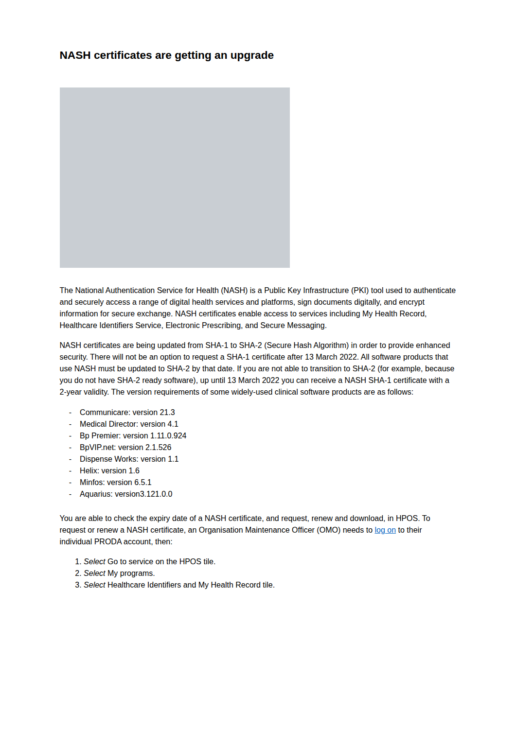NASH certificates are getting an upgrade
The National Authentication Service for Health (NASH) is a Public Key Infrastructure (PKI) tool used to authenticate and securely access a range of digital health services and platforms, sign documents digitally, and encrypt information for secure exchange. NASH certificates enable access to services including My Health Record, Healthcare Identifiers Service, Electronic Prescribing, and Secure Messaging.
NASH certificates are being updated from SHA-1 to SHA-2 (Secure Hash Algorithm) in order to provide enhanced security. There will not be an option to request a SHA-1 certificate after 13 March 2022. All software products that use NASH must be updated to SHA-2 by that date. If you are not able to transition to SHA-2 (for example, because you do not have SHA-2 ready software), up until 13 March 2022 you can receive a NASH SHA-1 certificate with a 2-year validity. The version requirements of some widely-used clinical software products are as follows:
Communicare: version 21.3
Medical Director: version 4.1
Bp Premier: version 1.11.0.924
BpVIP.net: version 2.1.526
Dispense Works: version 1.1
Helix: version 1.6
Minfos: version 6.5.1
Aquarius: version3.121.0.0
You are able to check the expiry date of a NASH certificate, and request, renew and download, in HPOS. To request or renew a NASH certificate, an Organisation Maintenance Officer (OMO) needs to log on to their individual PRODA account, then:
Select Go to service on the HPOS tile.
Select My programs.
Select Healthcare Identifiers and My Health Record tile.